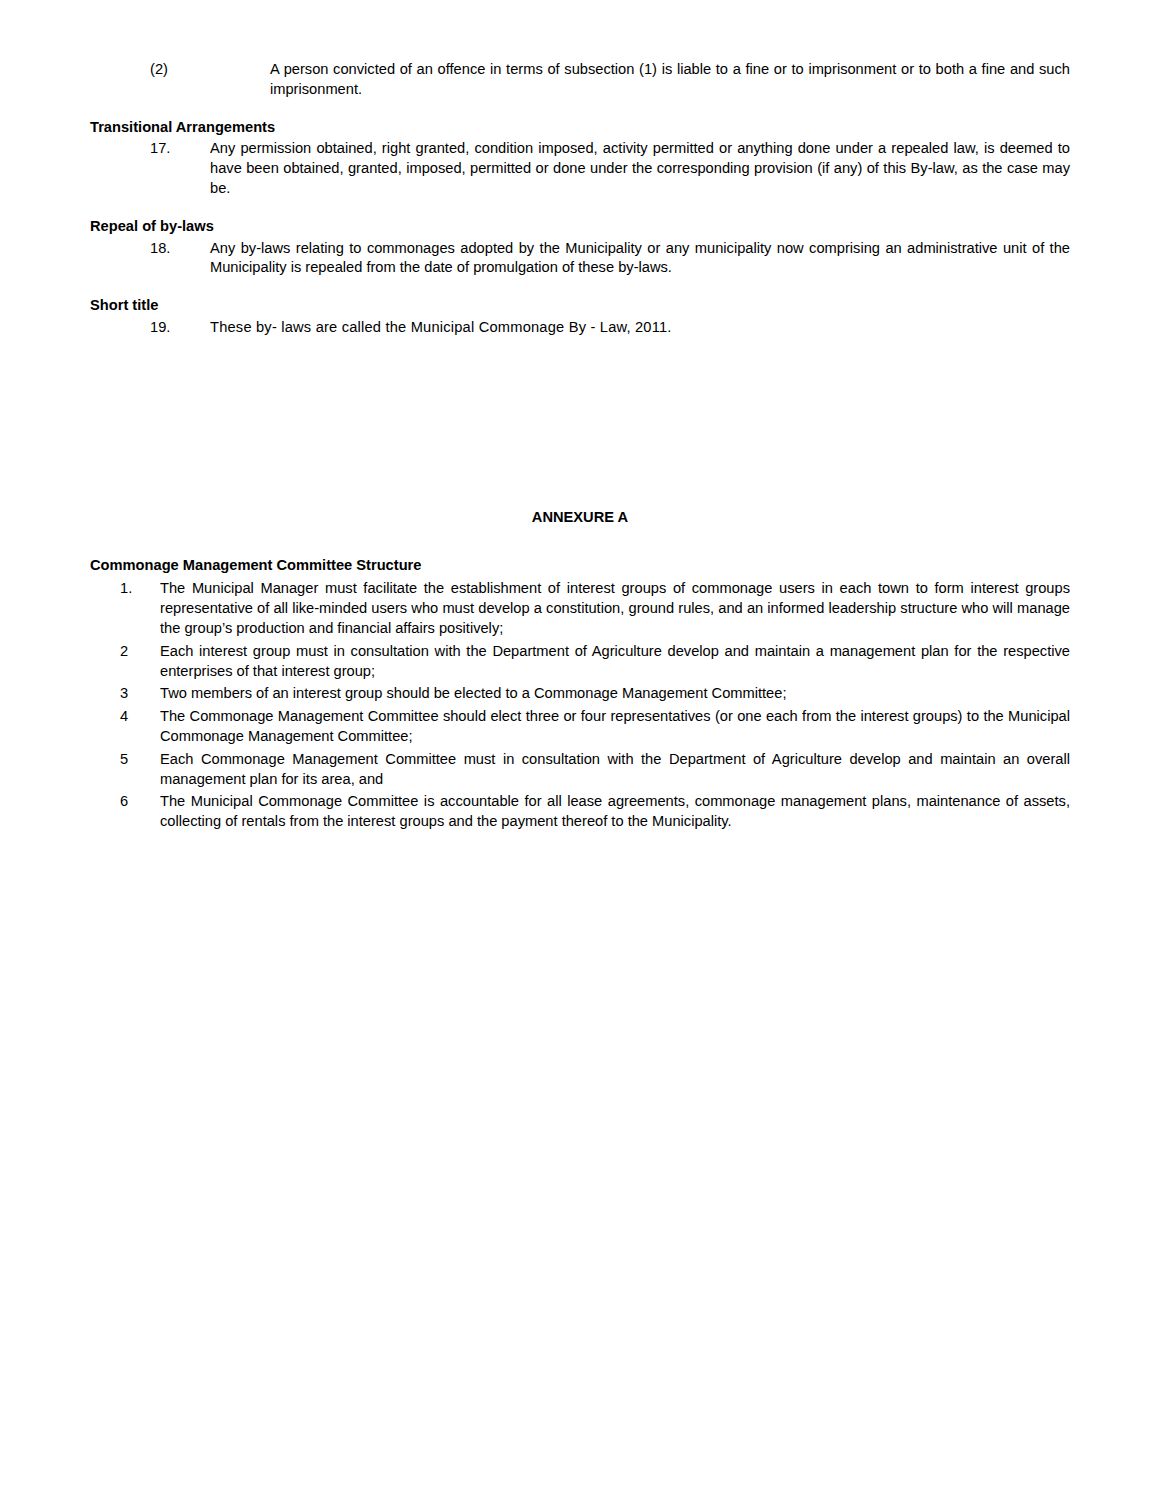(2)
A person convicted of an offence in terms of subsection (1) is liable to a fine or to imprisonment or to both a fine and such imprisonment.
Transitional Arrangements
17.
Any permission obtained, right granted, condition imposed, activity permitted or anything done under a repealed law, is deemed to have been obtained, granted, imposed, permitted or done under the corresponding provision (if any) of this By-law, as the case may be.
Repeal of by-laws
18.
Any by-laws relating to commonages adopted by the Municipality or any municipality now comprising an administrative unit of the Municipality is repealed from the date of promulgation of these by-laws.
Short title
19.
These by- laws are called the Municipal Commonage By - Law, 2011.
ANNEXURE A
Commonage Management Committee Structure
1. The Municipal Manager must facilitate the establishment of interest groups of commonage users in each town to form interest groups representative of all like-minded users who must develop a constitution, ground rules, and an informed leadership structure who will manage the group’s production and financial affairs positively;
2 Each interest group must in consultation with the Department of Agriculture develop and maintain a management plan for the respective enterprises of that interest group;
3 Two members of an interest group should be elected to a Commonage Management Committee;
4 The Commonage Management Committee should elect three or four representatives (or one each from the interest groups) to the Municipal Commonage Management Committee;
5 Each Commonage Management Committee must in consultation with the Department of Agriculture develop and maintain an overall management plan for its area, and
6 The Municipal Commonage Committee is accountable for all lease agreements, commonage management plans, maintenance of assets, collecting of rentals from the interest groups and the payment thereof to the Municipality.